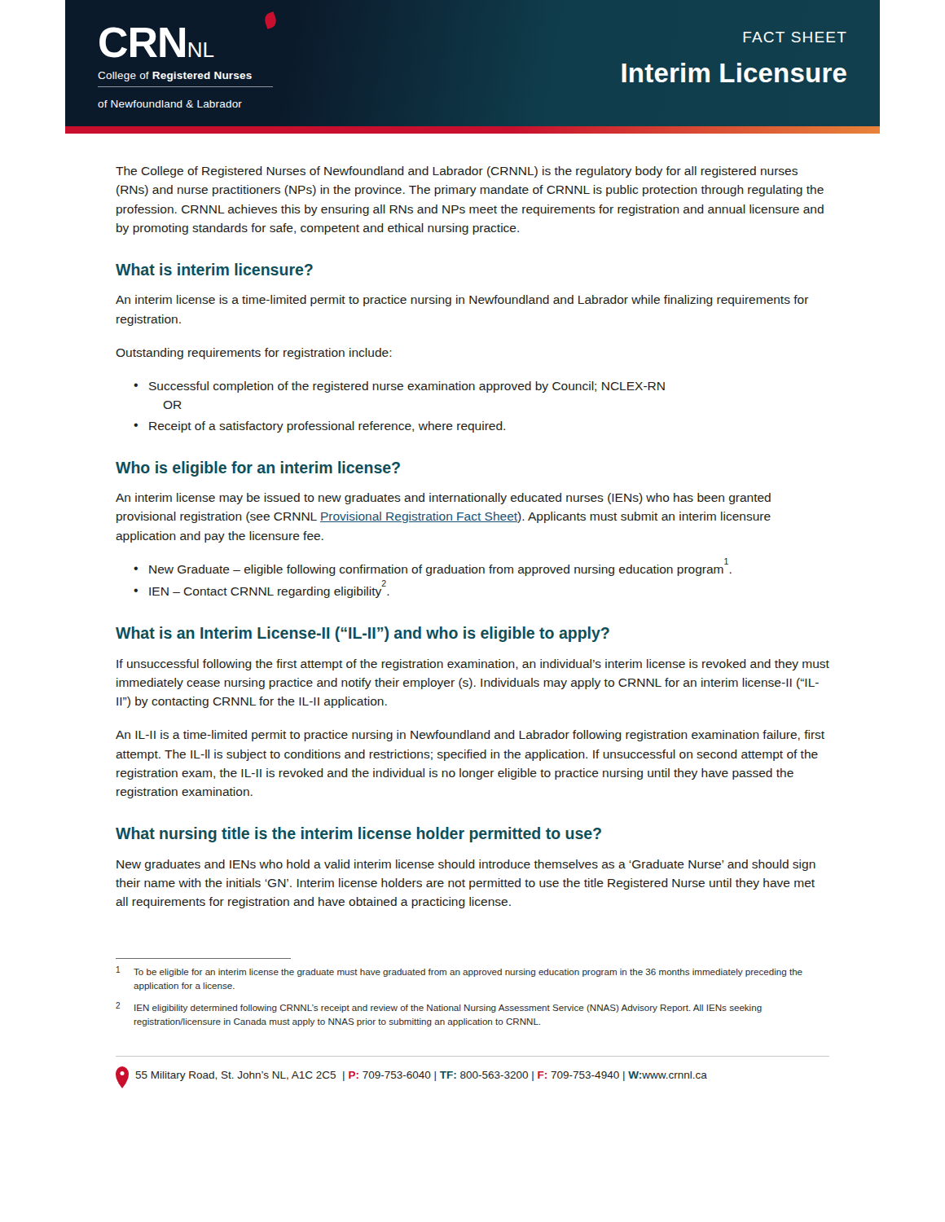CRNNL College of Registered Nurses of Newfoundland & Labrador
FACT SHEET
Interim Licensure
The College of Registered Nurses of Newfoundland and Labrador (CRNNL) is the regulatory body for all registered nurses (RNs) and nurse practitioners (NPs) in the province. The primary mandate of CRNNL is public protection through regulating the profession. CRNNL achieves this by ensuring all RNs and NPs meet the requirements for registration and annual licensure and by promoting standards for safe, competent and ethical nursing practice.
What is interim licensure?
An interim license is a time-limited permit to practice nursing in Newfoundland and Labrador while finalizing requirements for registration.
Outstanding requirements for registration include:
Successful completion of the registered nurse examination approved by Council; NCLEX-RN
OR
Receipt of a satisfactory professional reference, where required.
Who is eligible for an interim license?
An interim license may be issued to new graduates and internationally educated nurses (IENs) who has been granted provisional registration (see CRNNL Provisional Registration Fact Sheet). Applicants must submit an interim licensure application and pay the licensure fee.
New Graduate – eligible following confirmation of graduation from approved nursing education program1.
IEN – Contact CRNNL regarding eligibility2.
What is an Interim License-II (“IL-II”) and who is eligible to apply?
If unsuccessful following the first attempt of the registration examination, an individual’s interim license is revoked and they must immediately cease nursing practice and notify their employer (s). Individuals may apply to CRNNL for an interim license-II (“IL-II”) by contacting CRNNL for the IL-II application.
An IL-II is a time-limited permit to practice nursing in Newfoundland and Labrador following registration examination failure, first attempt. The IL-ll is subject to conditions and restrictions; specified in the application. If unsuccessful on second attempt of the registration exam, the IL-II is revoked and the individual is no longer eligible to practice nursing until they have passed the registration examination.
What nursing title is the interim license holder permitted to use?
New graduates and IENs who hold a valid interim license should introduce themselves as a ‘Graduate Nurse’ and should sign their name with the initials ‘GN’. Interim license holders are not permitted to use the title Registered Nurse until they have met all requirements for registration and have obtained a practicing license.
1 To be eligible for an interim license the graduate must have graduated from an approved nursing education program in the 36 months immediately preceding the application for a license.
2 IEN eligibility determined following CRNNL’s receipt and review of the National Nursing Assessment Service (NNAS) Advisory Report. All IENs seeking registration/licensure in Canada must apply to NNAS prior to submitting an application to CRNNL.
55 Military Road, St. John’s NL, A1C 2C5 | P: 709-753-6040 | TF: 800-563-3200 | F: 709-753-4940 | W: www.crnnl.ca